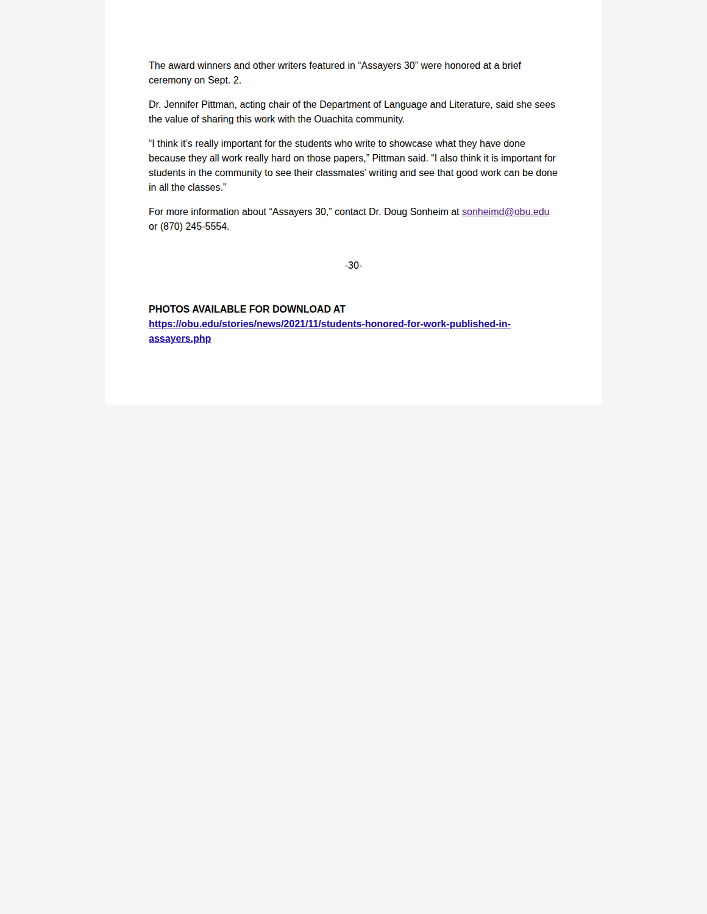The award winners and other writers featured in “Assayers 30” were honored at a brief ceremony on Sept. 2.
Dr. Jennifer Pittman, acting chair of the Department of Language and Literature, said she sees the value of sharing this work with the Ouachita community.
“I think it’s really important for the students who write to showcase what they have done because they all work really hard on those papers,” Pittman said. “I also think it is important for students in the community to see their classmates’ writing and see that good work can be done in all the classes.”
For more information about “Assayers 30,” contact Dr. Doug Sonheim at sonheimd@obu.edu or (870) 245-5554.
-30-
PHOTOS AVAILABLE FOR DOWNLOAD AT https://obu.edu/stories/news/2021/11/students-honored-for-work-published-in-assayers.php